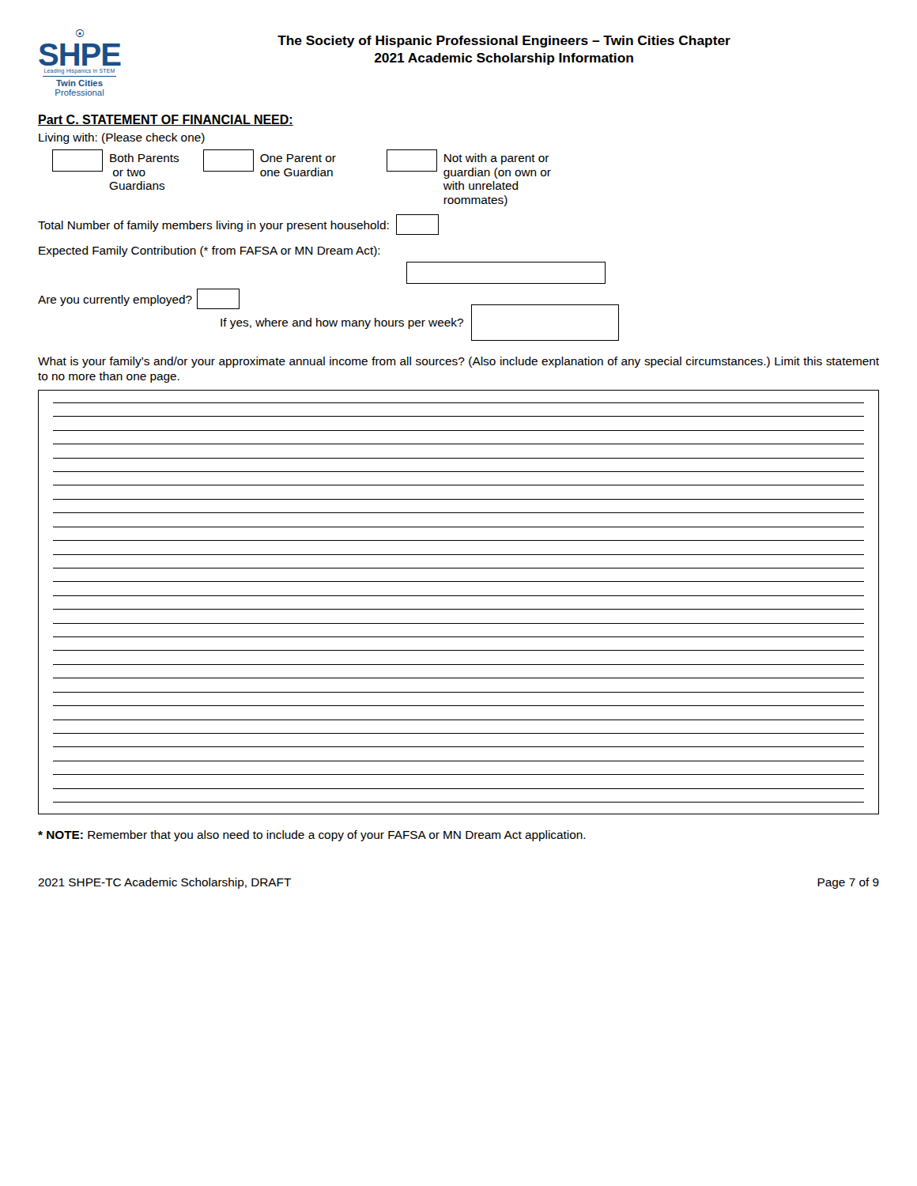⦿ SHPE Leading Hispanics in STEM
Twin Cities Professional
The Society of Hispanic Professional Engineers – Twin Cities Chapter
2021 Academic Scholarship Information
Part C. STATEMENT OF FINANCIAL NEED:
Living with: (Please check one)
Both Parents
or two
Guardians
One Parent or one Guardian
Not with a parent or guardian (on own or with unrelated roommates)
Total Number of family members living in your present household:
Expected Family Contribution (* from FAFSA or MN Dream Act):
Are you currently employed?
If yes, where and how many hours per week?
What is your family’s and/or your approximate annual income from all sources? (Also include explanation of any special circumstances.) Limit this statement to no more than one page.
* NOTE: Remember that you also need to include a copy of your FAFSA or MN Dream Act application.
2021 SHPE-TC Academic Scholarship, DRAFT Page 7 of 9